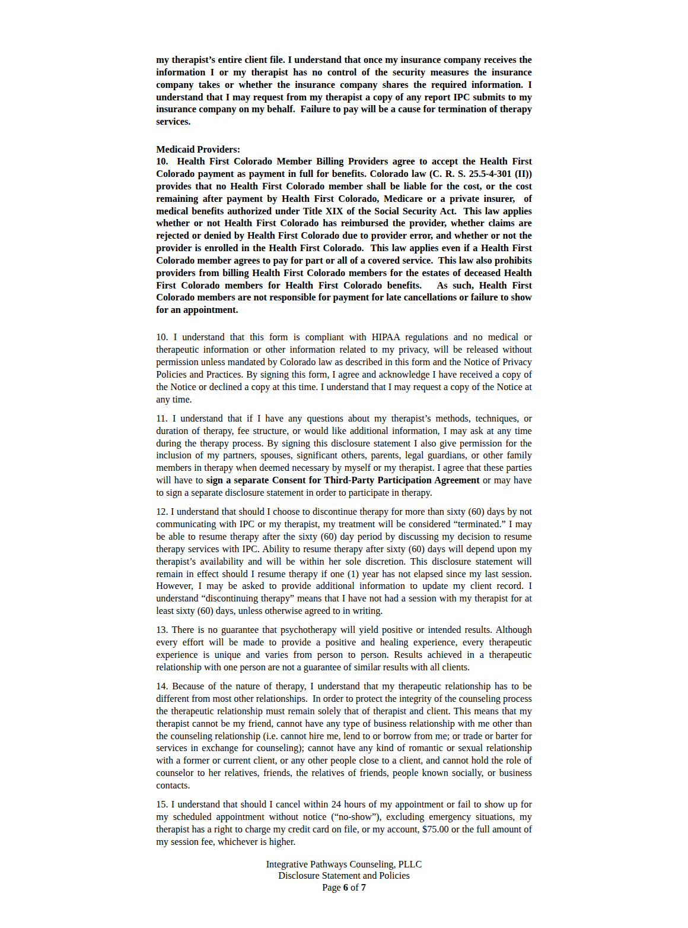my therapist’s entire client file. I understand that once my insurance company receives the information I or my therapist has no control of the security measures the insurance company takes or whether the insurance company shares the required information. I understand that I may request from my therapist a copy of any report IPC submits to my insurance company on my behalf. Failure to pay will be a cause for termination of therapy services.
Medicaid Providers:
10. Health First Colorado Member Billing Providers agree to accept the Health First Colorado payment as payment in full for benefits. Colorado law (C. R. S. 25.5-4-301 (II)) provides that no Health First Colorado member shall be liable for the cost, or the cost remaining after payment by Health First Colorado, Medicare or a private insurer, of medical benefits authorized under Title XIX of the Social Security Act. This law applies whether or not Health First Colorado has reimbursed the provider, whether claims are rejected or denied by Health First Colorado due to provider error, and whether or not the provider is enrolled in the Health First Colorado. This law applies even if a Health First Colorado member agrees to pay for part or all of a covered service. This law also prohibits providers from billing Health First Colorado members for the estates of deceased Health First Colorado members for Health First Colorado benefits. As such, Health First Colorado members are not responsible for payment for late cancellations or failure to show for an appointment.
10. I understand that this form is compliant with HIPAA regulations and no medical or therapeutic information or other information related to my privacy, will be released without permission unless mandated by Colorado law as described in this form and the Notice of Privacy Policies and Practices. By signing this form, I agree and acknowledge I have received a copy of the Notice or declined a copy at this time. I understand that I may request a copy of the Notice at any time.
11. I understand that if I have any questions about my therapist’s methods, techniques, or duration of therapy, fee structure, or would like additional information, I may ask at any time during the therapy process. By signing this disclosure statement I also give permission for the inclusion of my partners, spouses, significant others, parents, legal guardians, or other family members in therapy when deemed necessary by myself or my therapist. I agree that these parties will have to sign a separate Consent for Third-Party Participation Agreement or may have to sign a separate disclosure statement in order to participate in therapy.
12. I understand that should I choose to discontinue therapy for more than sixty (60) days by not communicating with IPC or my therapist, my treatment will be considered “terminated.” I may be able to resume therapy after the sixty (60) day period by discussing my decision to resume therapy services with IPC. Ability to resume therapy after sixty (60) days will depend upon my therapist’s availability and will be within her sole discretion. This disclosure statement will remain in effect should I resume therapy if one (1) year has not elapsed since my last session. However, I may be asked to provide additional information to update my client record. I understand “discontinuing therapy” means that I have not had a session with my therapist for at least sixty (60) days, unless otherwise agreed to in writing.
13. There is no guarantee that psychotherapy will yield positive or intended results. Although every effort will be made to provide a positive and healing experience, every therapeutic experience is unique and varies from person to person. Results achieved in a therapeutic relationship with one person are not a guarantee of similar results with all clients.
14. Because of the nature of therapy, I understand that my therapeutic relationship has to be different from most other relationships. In order to protect the integrity of the counseling process the therapeutic relationship must remain solely that of therapist and client. This means that my therapist cannot be my friend, cannot have any type of business relationship with me other than the counseling relationship (i.e. cannot hire me, lend to or borrow from me; or trade or barter for services in exchange for counseling); cannot have any kind of romantic or sexual relationship with a former or current client, or any other people close to a client, and cannot hold the role of counselor to her relatives, friends, the relatives of friends, people known socially, or business contacts.
15. I understand that should I cancel within 24 hours of my appointment or fail to show up for my scheduled appointment without notice (“no-show”), excluding emergency situations, my therapist has a right to charge my credit card on file, or my account, $75.00 or the full amount of my session fee, whichever is higher.
Integrative Pathways Counseling, PLLC
Disclosure Statement and Policies
Page 6 of 7